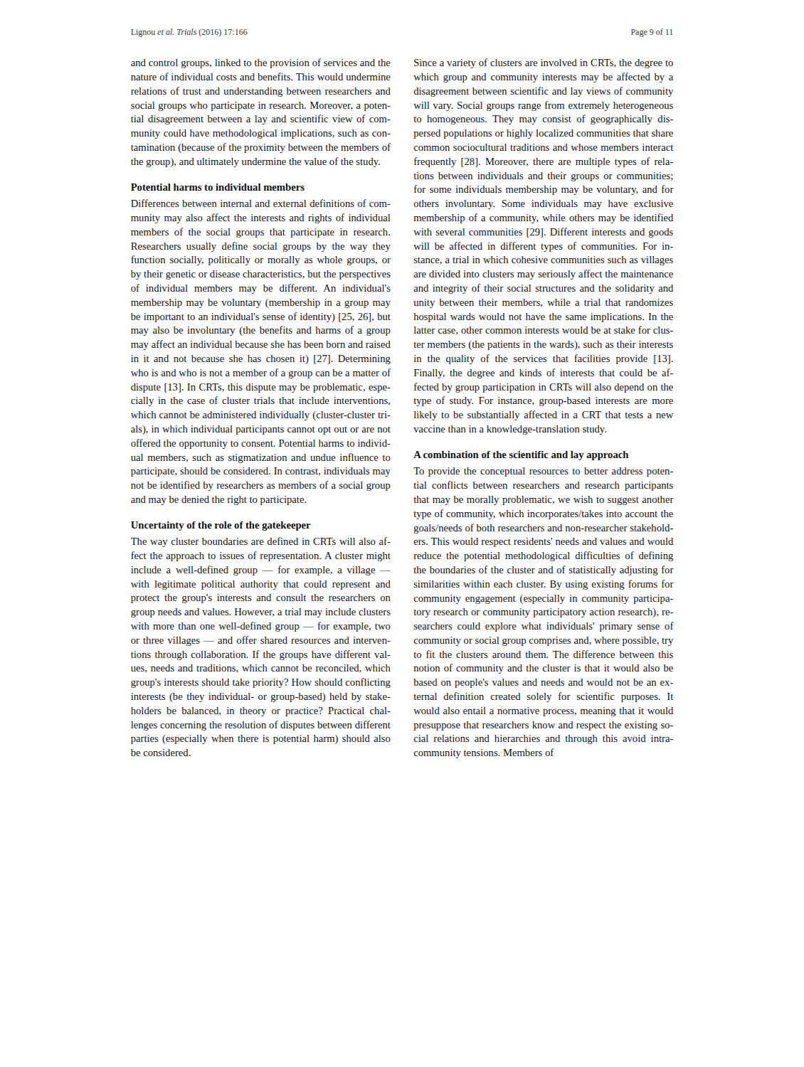Lignou et al. Trials (2016) 17:166 Page 9 of 11
and control groups, linked to the provision of services and the nature of individual costs and benefits. This would undermine relations of trust and understanding between researchers and social groups who participate in research. Moreover, a potential disagreement between a lay and scientific view of community could have methodological implications, such as contamination (because of the proximity between the members of the group), and ultimately undermine the value of the study.
Potential harms to individual members
Differences between internal and external definitions of community may also affect the interests and rights of individual members of the social groups that participate in research. Researchers usually define social groups by the way they function socially, politically or morally as whole groups, or by their genetic or disease characteristics, but the perspectives of individual members may be different. An individual's membership may be voluntary (membership in a group may be important to an individual's sense of identity) [25, 26], but may also be involuntary (the benefits and harms of a group may affect an individual because she has been born and raised in it and not because she has chosen it) [27]. Determining who is and who is not a member of a group can be a matter of dispute [13]. In CRTs, this dispute may be problematic, especially in the case of cluster trials that include interventions, which cannot be administered individually (cluster-cluster trials), in which individual participants cannot opt out or are not offered the opportunity to consent. Potential harms to individual members, such as stigmatization and undue influence to participate, should be considered. In contrast, individuals may not be identified by researchers as members of a social group and may be denied the right to participate.
Uncertainty of the role of the gatekeeper
The way cluster boundaries are defined in CRTs will also affect the approach to issues of representation. A cluster might include a well-defined group — for example, a village — with legitimate political authority that could represent and protect the group's interests and consult the researchers on group needs and values. However, a trial may include clusters with more than one well-defined group — for example, two or three villages — and offer shared resources and interventions through collaboration. If the groups have different values, needs and traditions, which cannot be reconciled, which group's interests should take priority? How should conflicting interests (be they individual- or group-based) held by stakeholders be balanced, in theory or practice? Practical challenges concerning the resolution of disputes between different parties (especially when there is potential harm) should also be considered.
Since a variety of clusters are involved in CRTs, the degree to which group and community interests may be affected by a disagreement between scientific and lay views of community will vary. Social groups range from extremely heterogeneous to homogeneous. They may consist of geographically dispersed populations or highly localized communities that share common sociocultural traditions and whose members interact frequently [28]. Moreover, there are multiple types of relations between individuals and their groups or communities; for some individuals membership may be voluntary, and for others involuntary. Some individuals may have exclusive membership of a community, while others may be identified with several communities [29]. Different interests and goods will be affected in different types of communities. For instance, a trial in which cohesive communities such as villages are divided into clusters may seriously affect the maintenance and integrity of their social structures and the solidarity and unity between their members, while a trial that randomizes hospital wards would not have the same implications. In the latter case, other common interests would be at stake for cluster members (the patients in the wards), such as their interests in the quality of the services that facilities provide [13]. Finally, the degree and kinds of interests that could be affected by group participation in CRTs will also depend on the type of study. For instance, group-based interests are more likely to be substantially affected in a CRT that tests a new vaccine than in a knowledge-translation study.
A combination of the scientific and lay approach
To provide the conceptual resources to better address potential conflicts between researchers and research participants that may be morally problematic, we wish to suggest another type of community, which incorporates/takes into account the goals/needs of both researchers and non-researcher stakeholders. This would respect residents' needs and values and would reduce the potential methodological difficulties of defining the boundaries of the cluster and of statistically adjusting for similarities within each cluster. By using existing forums for community engagement (especially in community participatory research or community participatory action research), researchers could explore what individuals' primary sense of community or social group comprises and, where possible, try to fit the clusters around them. The difference between this notion of community and the cluster is that it would also be based on people's values and needs and would not be an external definition created solely for scientific purposes. It would also entail a normative process, meaning that it would presuppose that researchers know and respect the existing social relations and hierarchies and through this avoid intra-community tensions. Members of